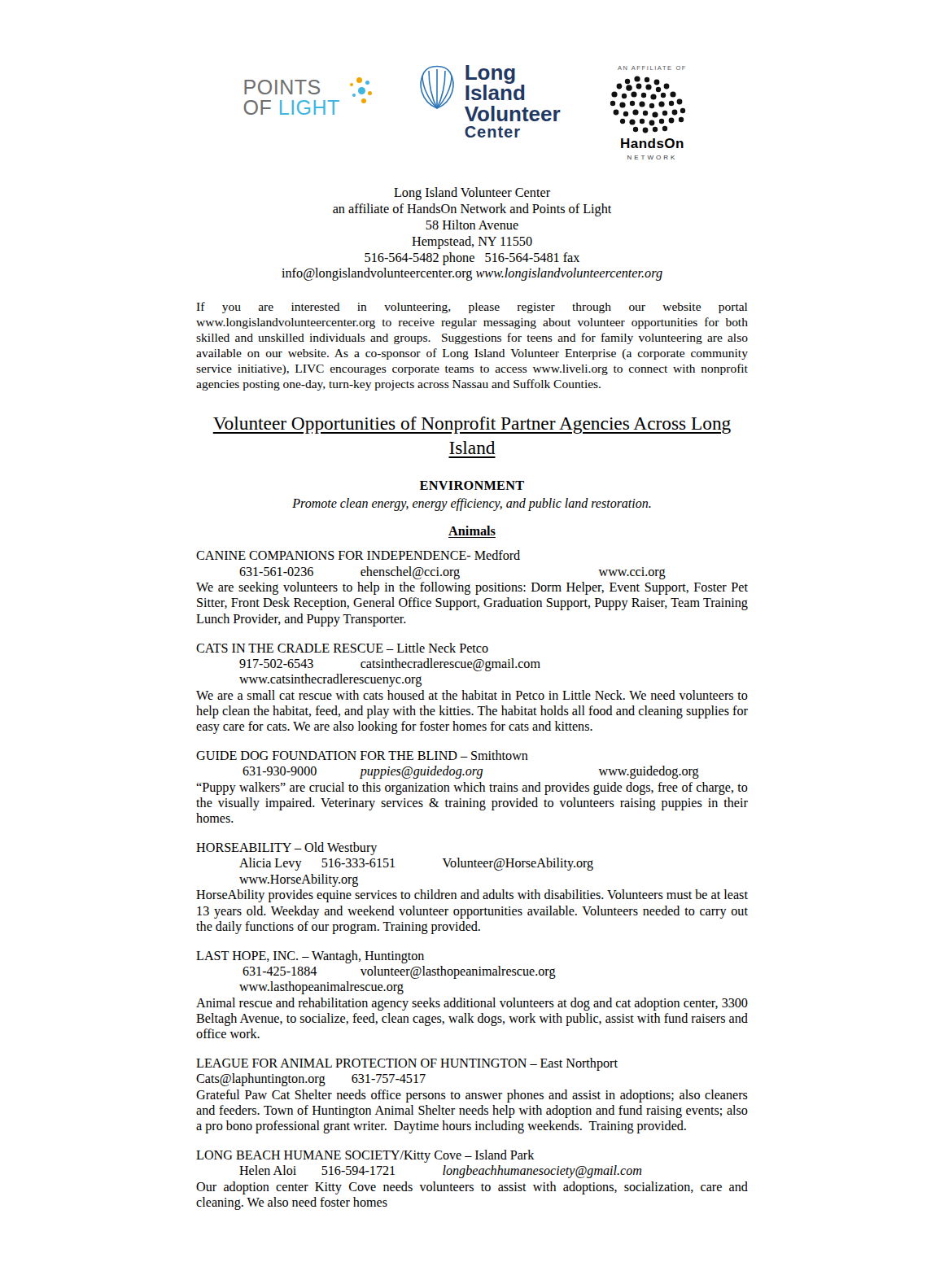POINTS
OF LIGHT
Long
Island
Volunteer
Center
AN AFFILIATE OF
HandsOn
NETWORK
Long Island Volunteer Center
an affiliate of HandsOn Network and Points of Light
58 Hilton Avenue
Hempstead, NY 11550
516-564-5482 phone 516-564-5481 fax
info@longislandvolunteercenter.org www.longislandvolunteercenter.org
If you are interested in volunteering, please register through our website portal www.longislandvolunteercenter.org to receive regular messaging about volunteer opportunities for both skilled and unskilled individuals and groups. Suggestions for teens and for family volunteering are also available on our website. As a co-sponsor of Long Island Volunteer Enterprise (a corporate community service initiative), LIVC encourages corporate teams to access www.liveli.org to connect with nonprofit agencies posting one-day, turn-key projects across Nassau and Suffolk Counties.
Volunteer Opportunities of Nonprofit Partner Agencies Across Long Island
ENVIRONMENT
Promote clean energy, energy efficiency, and public land restoration.
Animals
CANINE COMPANIONS FOR INDEPENDENCE- Medford 631-561-0236 ehenschel@cci.orgwww.cci.org We are seeking volunteers to help in the following positions: Dorm Helper, Event Support, Foster Pet Sitter, Front Desk Reception, General Office Support, Graduation Support, Puppy Raiser, Team Training Lunch Provider, and Puppy Transporter.
CATS IN THE CRADLE RESCUE – Little Neck Petco 917-502-6543 catsinthecradlerescue@gmail.comwww.catsinthecradlerescuenyc.org We are a small cat rescue with cats housed at the habitat in Petco in Little Neck. We need volunteers to help clean the habitat, feed, and play with the kitties. The habitat holds all food and cleaning supplies for easy care for cats. We are also looking for foster homes for cats and kittens.
GUIDE DOG FOUNDATION FOR THE BLIND – Smithtown 631-930-9000 puppies@guidedog.orgwww.guidedog.org “Puppy walkers” are crucial to this organization which trains and provides guide dogs, free of charge, to the visually impaired. Veterinary services & training provided to volunteers raising puppies in their homes.
HORSEABILITY – Old Westbury Alicia Levy 516-333-6151 Volunteer@HorseAbility.orgwww.HorseAbility.org HorseAbility provides equine services to children and adults with disabilities. Volunteers must be at least 13 years old. Weekday and weekend volunteer opportunities available. Volunteers needed to carry out the daily functions of our program. Training provided.
LAST HOPE, INC. – Wantagh, Huntington 631-425-1884 volunteer@lasthopeanimalrescue.orgwww.lasthopeanimalrescue.org Animal rescue and rehabilitation agency seeks additional volunteers at dog and cat adoption center, 3300 Beltagh Avenue, to socialize, feed, clean cages, walk dogs, work with public, assist with fund raisers and office work.
LEAGUE FOR ANIMAL PROTECTION OF HUNTINGTON – East Northport Cats@laphuntington.org 631-757-4517 Grateful Paw Cat Shelter needs office persons to answer phones and assist in adoptions; also cleaners and feeders. Town of Huntington Animal Shelter needs help with adoption and fund raising events; also a pro bono professional grant writer. Daytime hours including weekends. Training provided.
LONG BEACH HUMANE SOCIETY/Kitty Cove – Island Park Helen Aloi 516-594-1721 longbeachhumanesociety@gmail.com Our adoption center Kitty Cove needs volunteers to assist with adoptions, socialization, care and cleaning. We also need foster homes